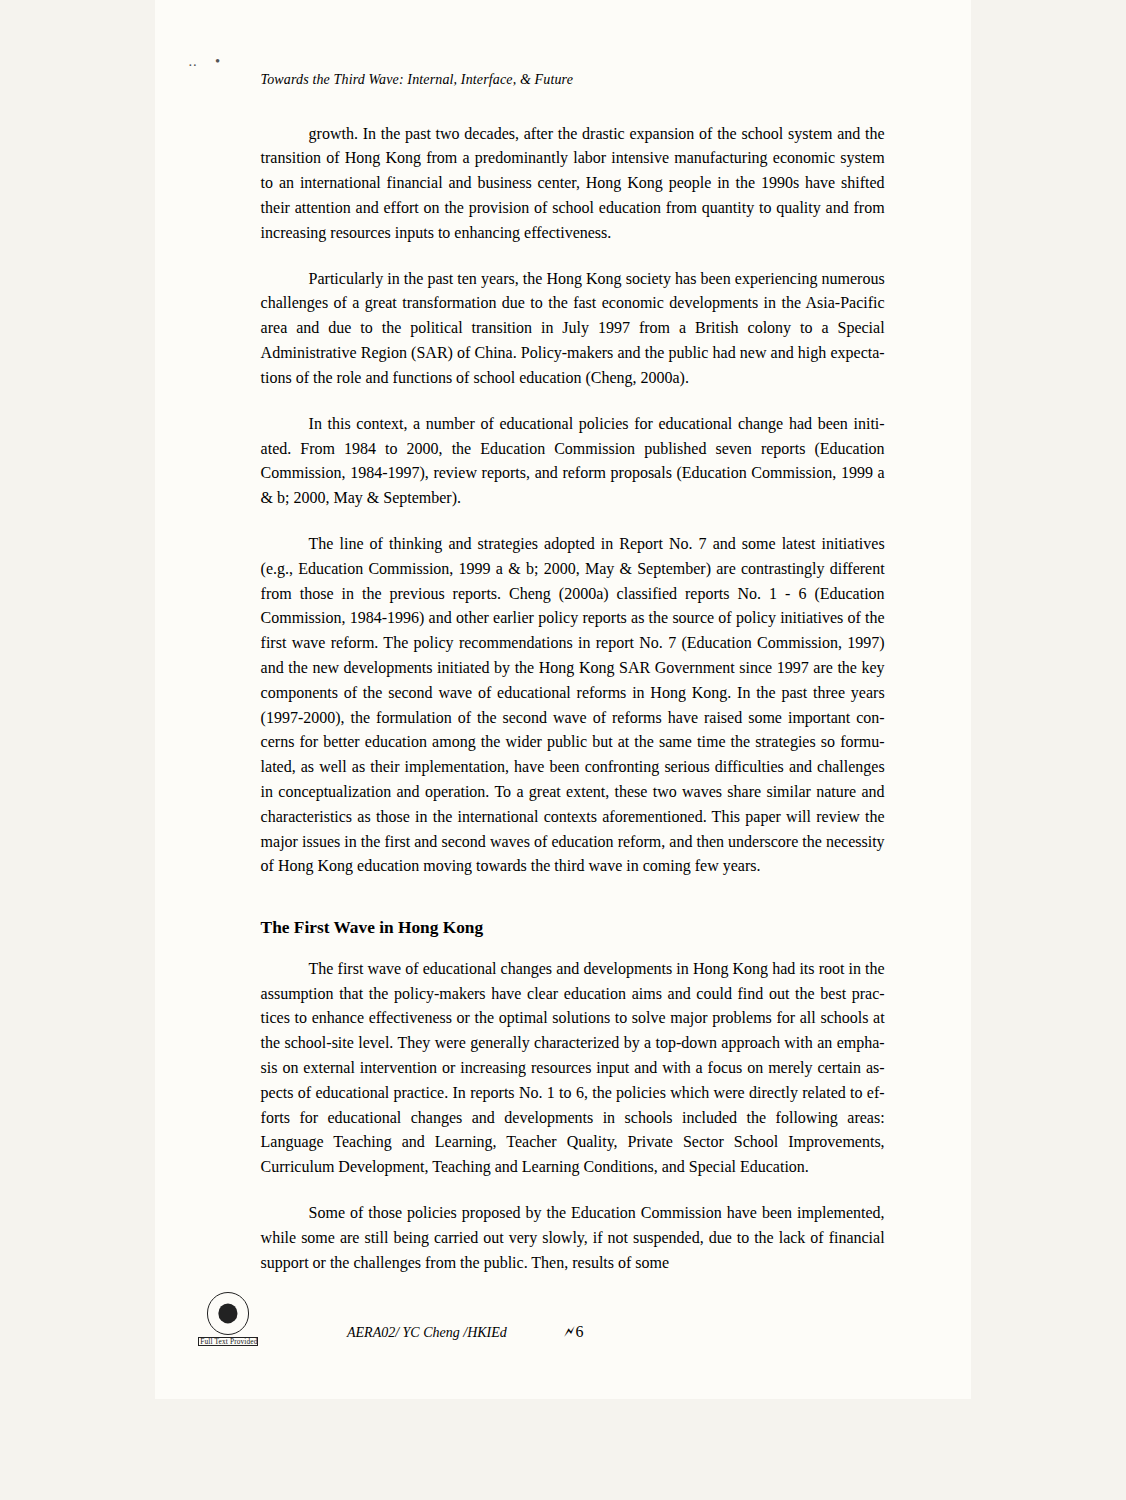.. •
Towards the Third Wave: Internal, Interface, & Future
growth. In the past two decades, after the drastic expansion of the school system and the transition of Hong Kong from a predominantly labor intensive manufacturing economic system to an international financial and business center, Hong Kong people in the 1990s have shifted their attention and effort on the provision of school education from quantity to quality and from increasing resources inputs to enhancing effectiveness.
Particularly in the past ten years, the Hong Kong society has been experiencing numerous challenges of a great transformation due to the fast economic developments in the Asia-Pacific area and due to the political transition in July 1997 from a British colony to a Special Administrative Region (SAR) of China. Policy-makers and the public had new and high expectations of the role and functions of school education (Cheng, 2000a).
In this context, a number of educational policies for educational change had been initiated. From 1984 to 2000, the Education Commission published seven reports (Education Commission, 1984-1997), review reports, and reform proposals (Education Commission, 1999 a & b; 2000, May & September).
The line of thinking and strategies adopted in Report No. 7 and some latest initiatives (e.g., Education Commission, 1999 a & b; 2000, May & September) are contrastingly different from those in the previous reports. Cheng (2000a) classified reports No. 1 - 6 (Education Commission, 1984-1996) and other earlier policy reports as the source of policy initiatives of the first wave reform. The policy recommendations in report No. 7 (Education Commission, 1997) and the new developments initiated by the Hong Kong SAR Government since 1997 are the key components of the second wave of educational reforms in Hong Kong. In the past three years (1997-2000), the formulation of the second wave of reforms have raised some important concerns for better education among the wider public but at the same time the strategies so formulated, as well as their implementation, have been confronting serious difficulties and challenges in conceptualization and operation. To a great extent, these two waves share similar nature and characteristics as those in the international contexts aforementioned. This paper will review the major issues in the first and second waves of education reform, and then underscore the necessity of Hong Kong education moving towards the third wave in coming few years.
The First Wave in Hong Kong
The first wave of educational changes and developments in Hong Kong had its root in the assumption that the policy-makers have clear education aims and could find out the best practices to enhance effectiveness or the optimal solutions to solve major problems for all schools at the school-site level. They were generally characterized by a top-down approach with an emphasis on external intervention or increasing resources input and with a focus on merely certain aspects of educational practice. In reports No. 1 to 6, the policies which were directly related to efforts for educational changes and developments in schools included the following areas: Language Teaching and Learning, Teacher Quality, Private Sector School Improvements, Curriculum Development, Teaching and Learning Conditions, and Special Education.
Some of those policies proposed by the Education Commission have been implemented, while some are still being carried out very slowly, if not suspended, due to the lack of financial support or the challenges from the public. Then, results of some
Full Text Provided by ERIC
AERA02/ YC Cheng /HKIEd 🗲6